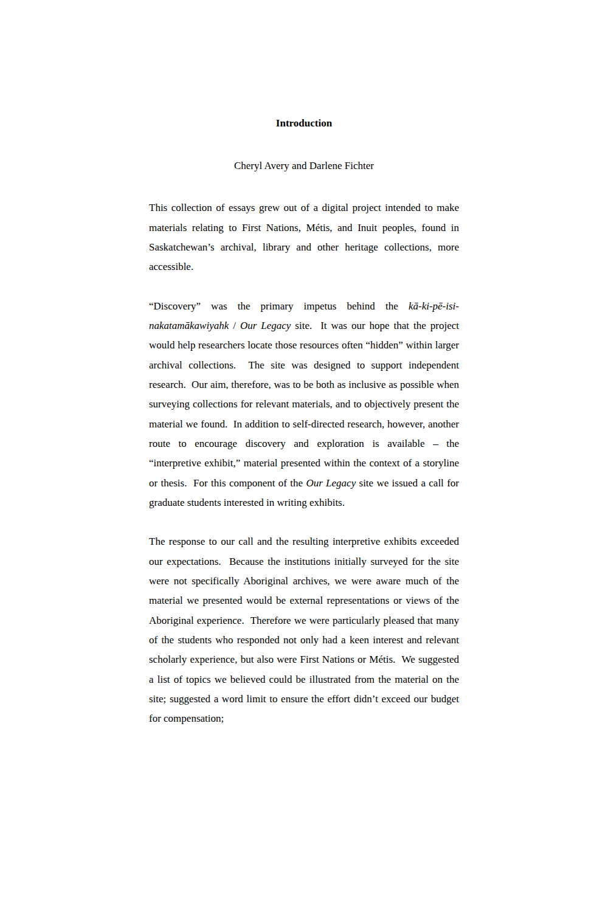Introduction
Cheryl Avery and Darlene Fichter
This collection of essays grew out of a digital project intended to make materials relating to First Nations, Métis, and Inuit peoples, found in Saskatchewan’s archival, library and other heritage collections, more accessible.
“Discovery” was the primary impetus behind the kā-ki-pē-isi-nakatamākawiyahk / Our Legacy site. It was our hope that the project would help researchers locate those resources often “hidden” within larger archival collections. The site was designed to support independent research. Our aim, therefore, was to be both as inclusive as possible when surveying collections for relevant materials, and to objectively present the material we found. In addition to self-directed research, however, another route to encourage discovery and exploration is available – the “interpretive exhibit,” material presented within the context of a storyline or thesis. For this component of the Our Legacy site we issued a call for graduate students interested in writing exhibits.
The response to our call and the resulting interpretive exhibits exceeded our expectations. Because the institutions initially surveyed for the site were not specifically Aboriginal archives, we were aware much of the material we presented would be external representations or views of the Aboriginal experience. Therefore we were particularly pleased that many of the students who responded not only had a keen interest and relevant scholarly experience, but also were First Nations or Métis. We suggested a list of topics we believed could be illustrated from the material on the site; suggested a word limit to ensure the effort didn’t exceed our budget for compensation;